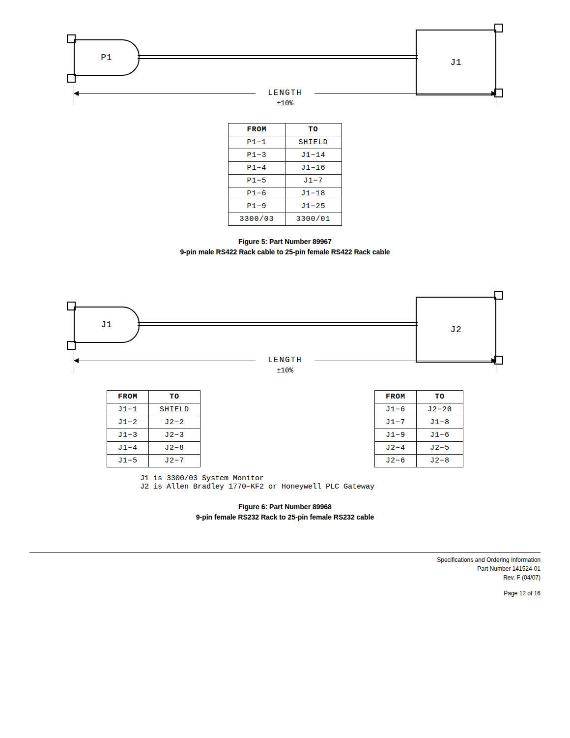P1
J1
LENGTH
±10%
| FROM | TO |
| --- | --- |
| P1−1 | SHIELD |
| P1−3 | J1−14 |
| P1−4 | J1−16 |
| P1−5 | J1−7 |
| P1−6 | J1−18 |
| P1−9 | J1−25 |
| 3300/03 | 3300/01 |
Figure 5: Part Number 89967
9-pin male RS422 Rack cable to 25-pin female RS422 Rack cable
J1
J2
LENGTH
±10%
| FROM | TO |
| --- | --- |
| J1−1 | SHIELD |
| J1−2 | J2−2 |
| J1−3 | J2−3 |
| J1−4 | J2−8 |
| J1−5 | J2−7 |
| FROM | TO |
| --- | --- |
| J1−6 | J2−20 |
| J1−7 | J1−8 |
| J1−9 | J1−6 |
| J2−4 | J2−5 |
| J2−6 | J2−8 |
J1 is 3300/03 System Monitor
J2 is Allen Bradley 1770−KF2 or Honeywell PLC Gateway
Figure 6: Part Number 89968
9-pin female RS232 Rack to 25-pin female RS232 cable
Specifications and Ordering Information
Part Number 141524-01
Rev. F (04/07)
Page 12 of 16